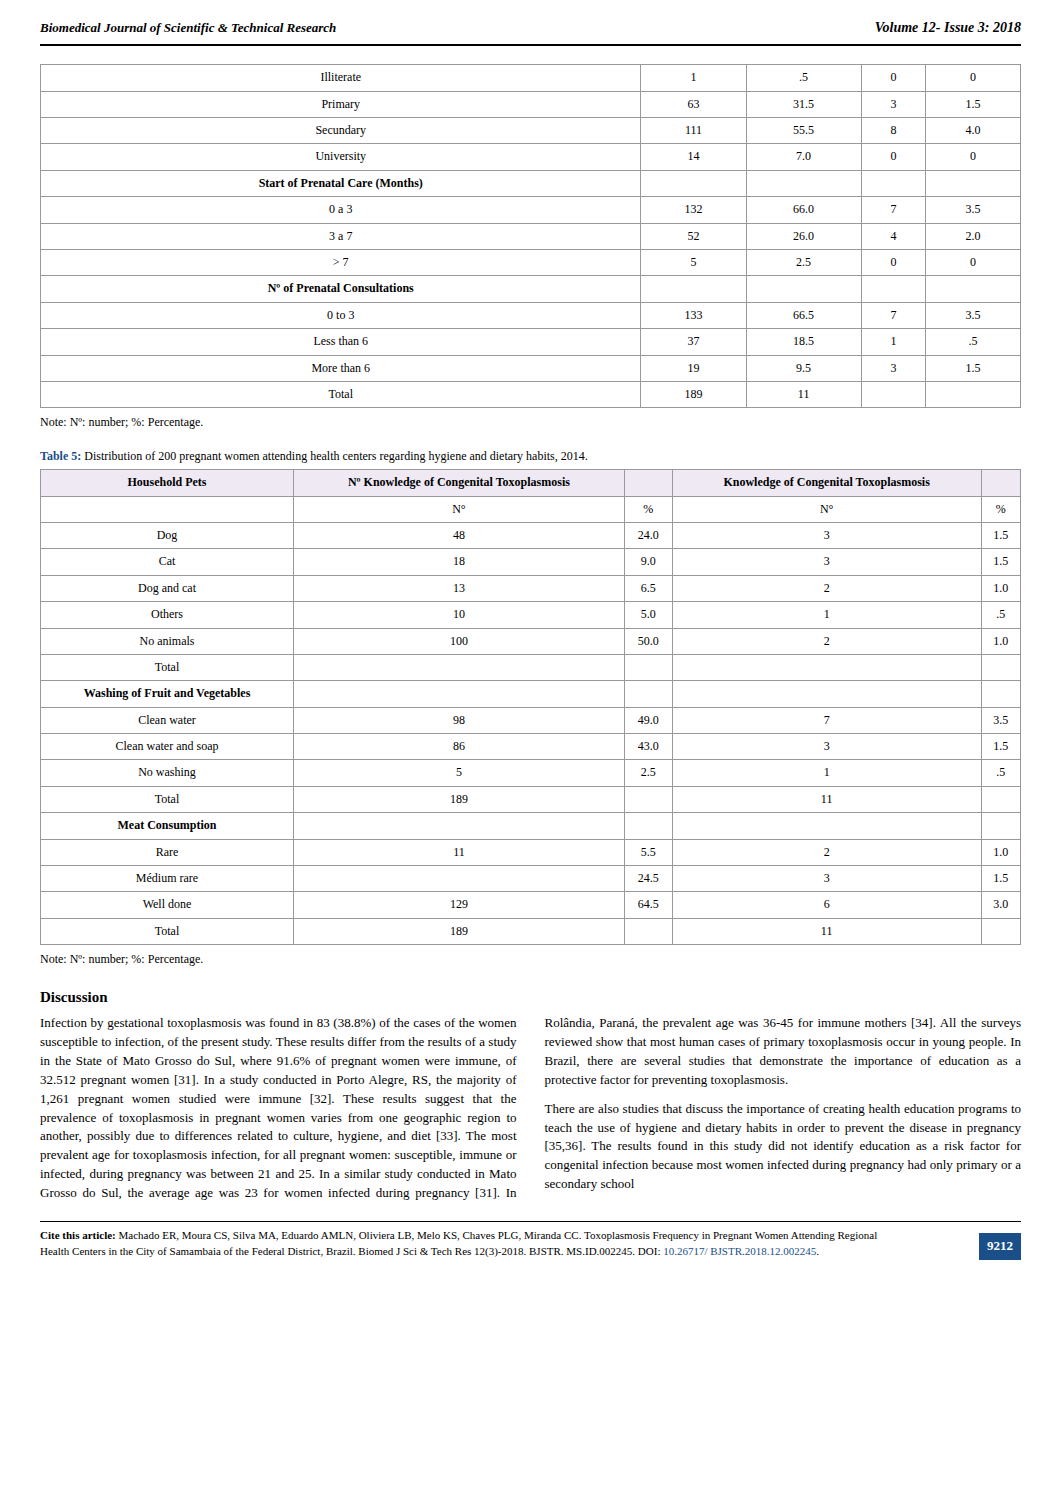Biomedical Journal of Scientific & Technical Research
Volume 12- Issue 3: 2018
| Illiterate | 1 | .5 | 0 | 0 |
| Primary | 63 | 31.5 | 3 | 1.5 |
| Secundary | 111 | 55.5 | 8 | 4.0 |
| University | 14 | 7.0 | 0 | 0 |
| Start of Prenatal Care (Months) | | | | |
| 0 a 3 | 132 | 66.0 | 7 | 3.5 |
| 3 a 7 | 52 | 26.0 | 4 | 2.0 |
| > 7 | 5 | 2.5 | 0 | 0 |
| Nº of Prenatal Consultations | | | | |
| 0 to 3 | 133 | 66.5 | 7 | 3.5 |
| Less than 6 | 37 | 18.5 | 1 | .5 |
| More than 6 | 19 | 9.5 | 3 | 1.5 |
| Total | 189 | 11 | | |
Note: Nº: number; %: Percentage.
Table 5: Distribution of 200 pregnant women attending health centers regarding hygiene and dietary habits, 2014.
| Household Pets | Nº Knowledge of Congenital Toxoplasmosis | | Knowledge of Congenital Toxoplasmosis | |
| --- | --- | --- | --- | --- |
| | N° | % | N° | % |
| Dog | 48 | 24.0 | 3 | 1.5 |
| Cat | 18 | 9.0 | 3 | 1.5 |
| Dog and cat | 13 | 6.5 | 2 | 1.0 |
| Others | 10 | 5.0 | 1 | .5 |
| No animals | 100 | 50.0 | 2 | 1.0 |
| Total | | | | |
| Washing of Fruit and Vegetables | | | | |
| Clean water | 98 | 49.0 | 7 | 3.5 |
| Clean water and soap | 86 | 43.0 | 3 | 1.5 |
| No washing | 5 | 2.5 | 1 | .5 |
| Total | 189 | | 11 | |
| Meat Consumption | | | | |
| Rare | 11 | 5.5 | 2 | 1.0 |
| Médium rare | | 24.5 | 3 | 1.5 |
| Well done | 129 | 64.5 | 6 | 3.0 |
| Total | 189 | | 11 | |
Note: Nº: number; %: Percentage.
Discussion
Infection by gestational toxoplasmosis was found in 83 (38.8%) of the cases of the women susceptible to infection, of the present study. These results differ from the results of a study in the State of Mato Grosso do Sul, where 91.6% of pregnant women were immune, of 32.512 pregnant women [31]. In a study conducted in Porto Alegre, RS, the majority of 1,261 pregnant women studied were immune [32]. These results suggest that the prevalence of toxoplasmosis in pregnant women varies from one geographic region to another, possibly due to differences related to culture, hygiene, and diet [33]. The most prevalent age for toxoplasmosis infection, for all pregnant women: susceptible, immune or infected, during pregnancy was between 21 and 25. In a similar study conducted in Mato Grosso do Sul, the average age was 23 for women infected during pregnancy [31]. In Rolândia, Paraná, the prevalent age was 36-45 for immune mothers [34]. All the surveys reviewed show that most human cases of primary toxoplasmosis occur in young people. In Brazil, there are several studies that demonstrate the importance of education as a protective factor for preventing toxoplasmosis.
There are also studies that discuss the importance of creating health education programs to teach the use of hygiene and dietary habits in order to prevent the disease in pregnancy [35,36]. The results found in this study did not identify education as a risk factor for congenital infection because most women infected during pregnancy had only primary or a secondary school
Cite this article: Machado ER, Moura CS, Silva MA, Eduardo AMLN, Oliviera LB, Melo KS, Chaves PLG, Miranda CC. Toxoplasmosis Frequency in Pregnant Women Attending Regional Health Centers in the City of Samambaia of the Federal District, Brazil. Biomed J Sci & Tech Res 12(3)-2018. BJSTR. MS.ID.002245. DOI: 10.26717/ BJSTR.2018.12.002245.
9212